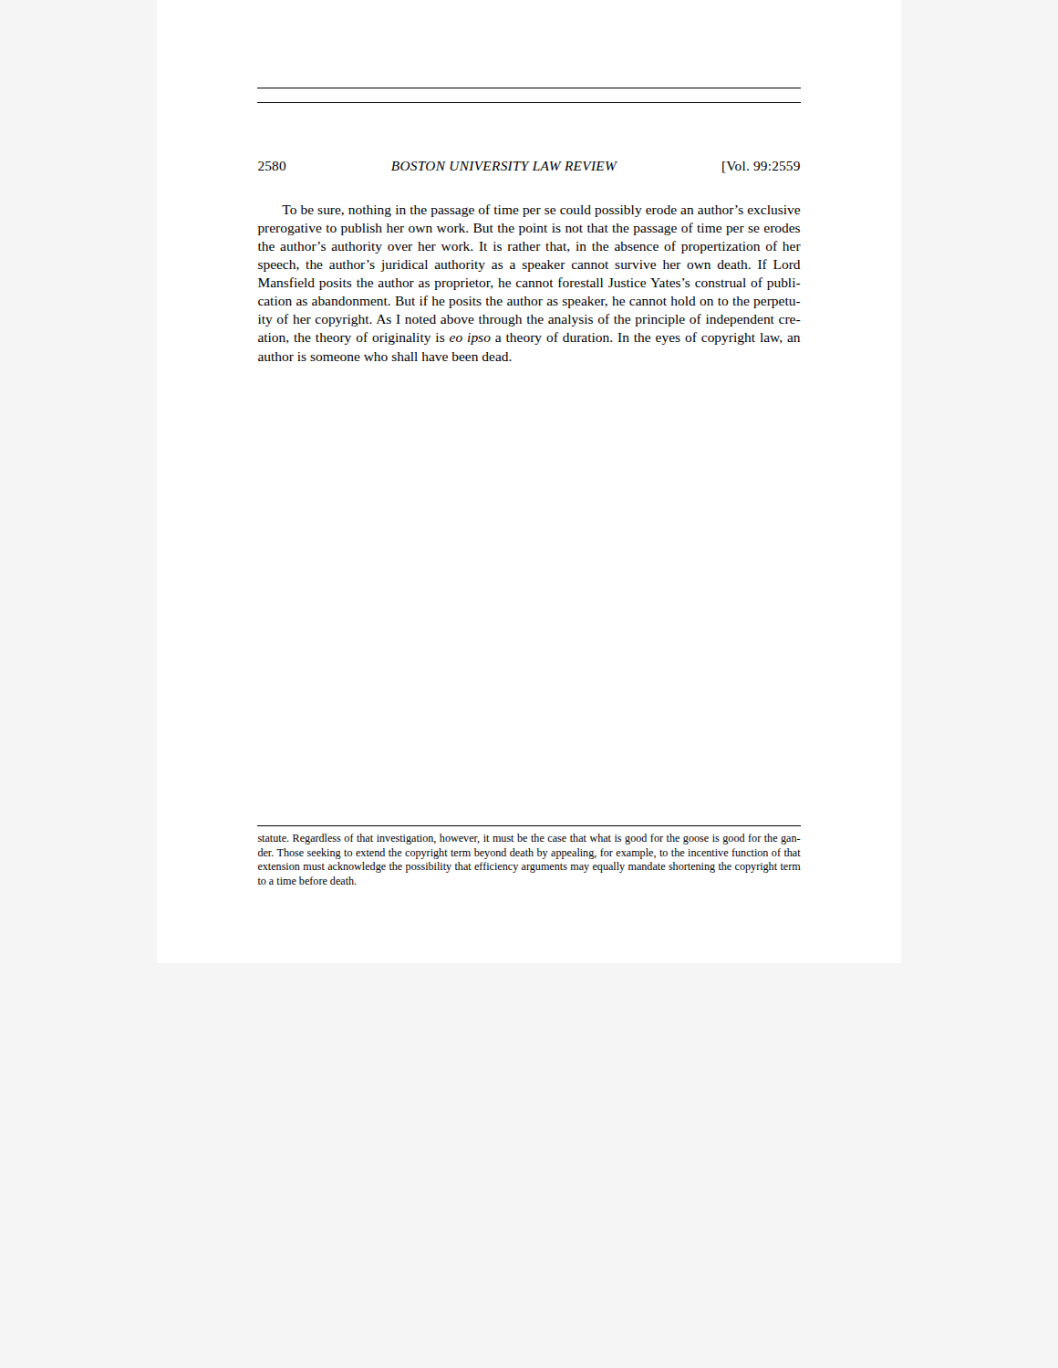2580 BOSTON UNIVERSITY LAW REVIEW [Vol. 99:2559
To be sure, nothing in the passage of time per se could possibly erode an author’s exclusive prerogative to publish her own work. But the point is not that the passage of time per se erodes the author’s authority over her work. It is rather that, in the absence of propertization of her speech, the author’s juridical authority as a speaker cannot survive her own death. If Lord Mansfield posits the author as proprietor, he cannot forestall Justice Yates’s construal of publication as abandonment. But if he posits the author as speaker, he cannot hold on to the perpetuity of her copyright. As I noted above through the analysis of the principle of independent creation, the theory of originality is eo ipso a theory of duration. In the eyes of copyright law, an author is someone who shall have been dead.
statute. Regardless of that investigation, however, it must be the case that what is good for the goose is good for the gander. Those seeking to extend the copyright term beyond death by appealing, for example, to the incentive function of that extension must acknowledge the possibility that efficiency arguments may equally mandate shortening the copyright term to a time before death.